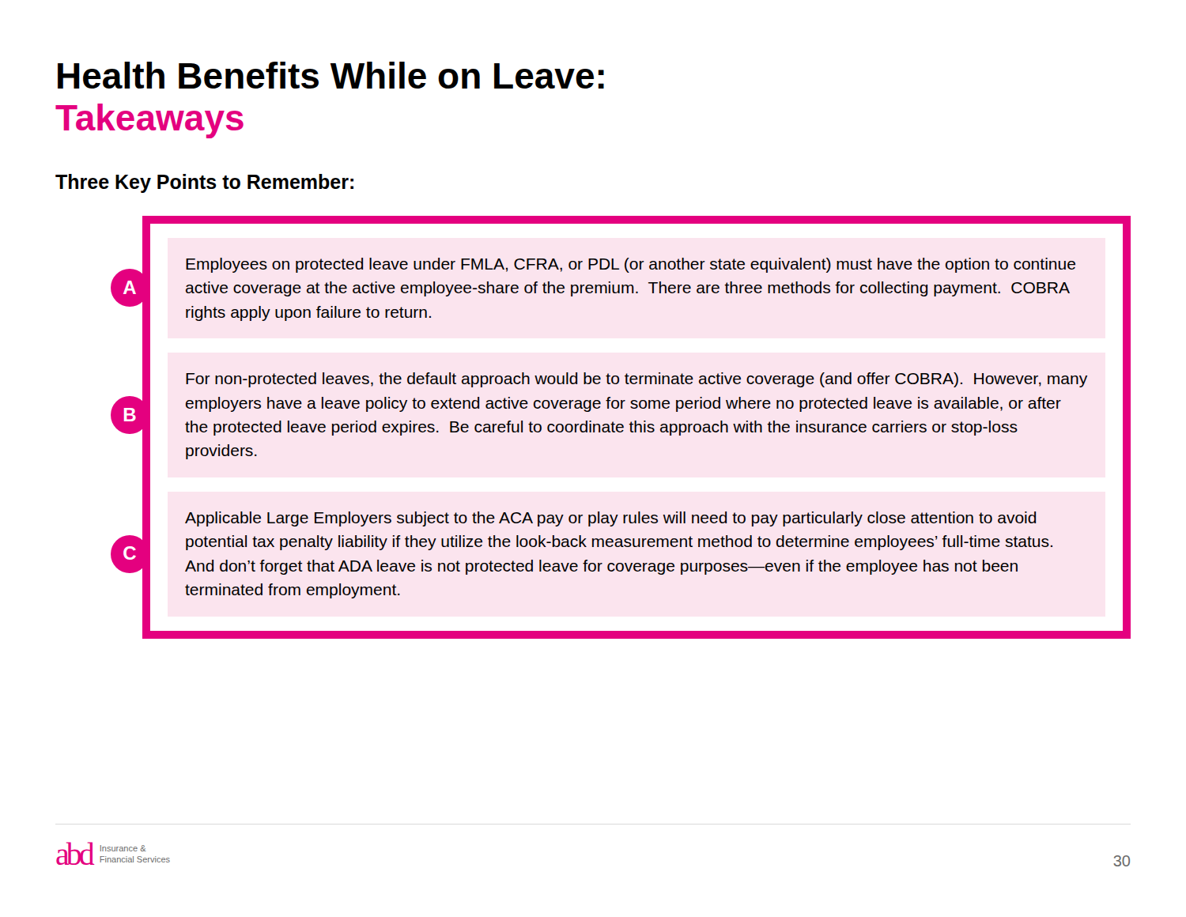Health Benefits While on Leave:Takeaways
Three Key Points to Remember:
A Employees on protected leave under FMLA, CFRA, or PDL (or another state equivalent) must have the option to continue active coverage at the active employee-share of the premium. There are three methods for collecting payment. COBRA rights apply upon failure to return.
B For non-protected leaves, the default approach would be to terminate active coverage (and offer COBRA). However, many employers have a leave policy to extend active coverage for some period where no protected leave is available, or after the protected leave period expires. Be careful to coordinate this approach with the insurance carriers or stop-loss providers.
C Applicable Large Employers subject to the ACA pay or play rules will need to pay particularly close attention to avoid potential tax penalty liability if they utilize the look-back measurement method to determine employees’ full-time status. And don’t forget that ADA leave is not protected leave for coverage purposes—even if the employee has not been terminated from employment.
abd Insurance &
Financial Services
30